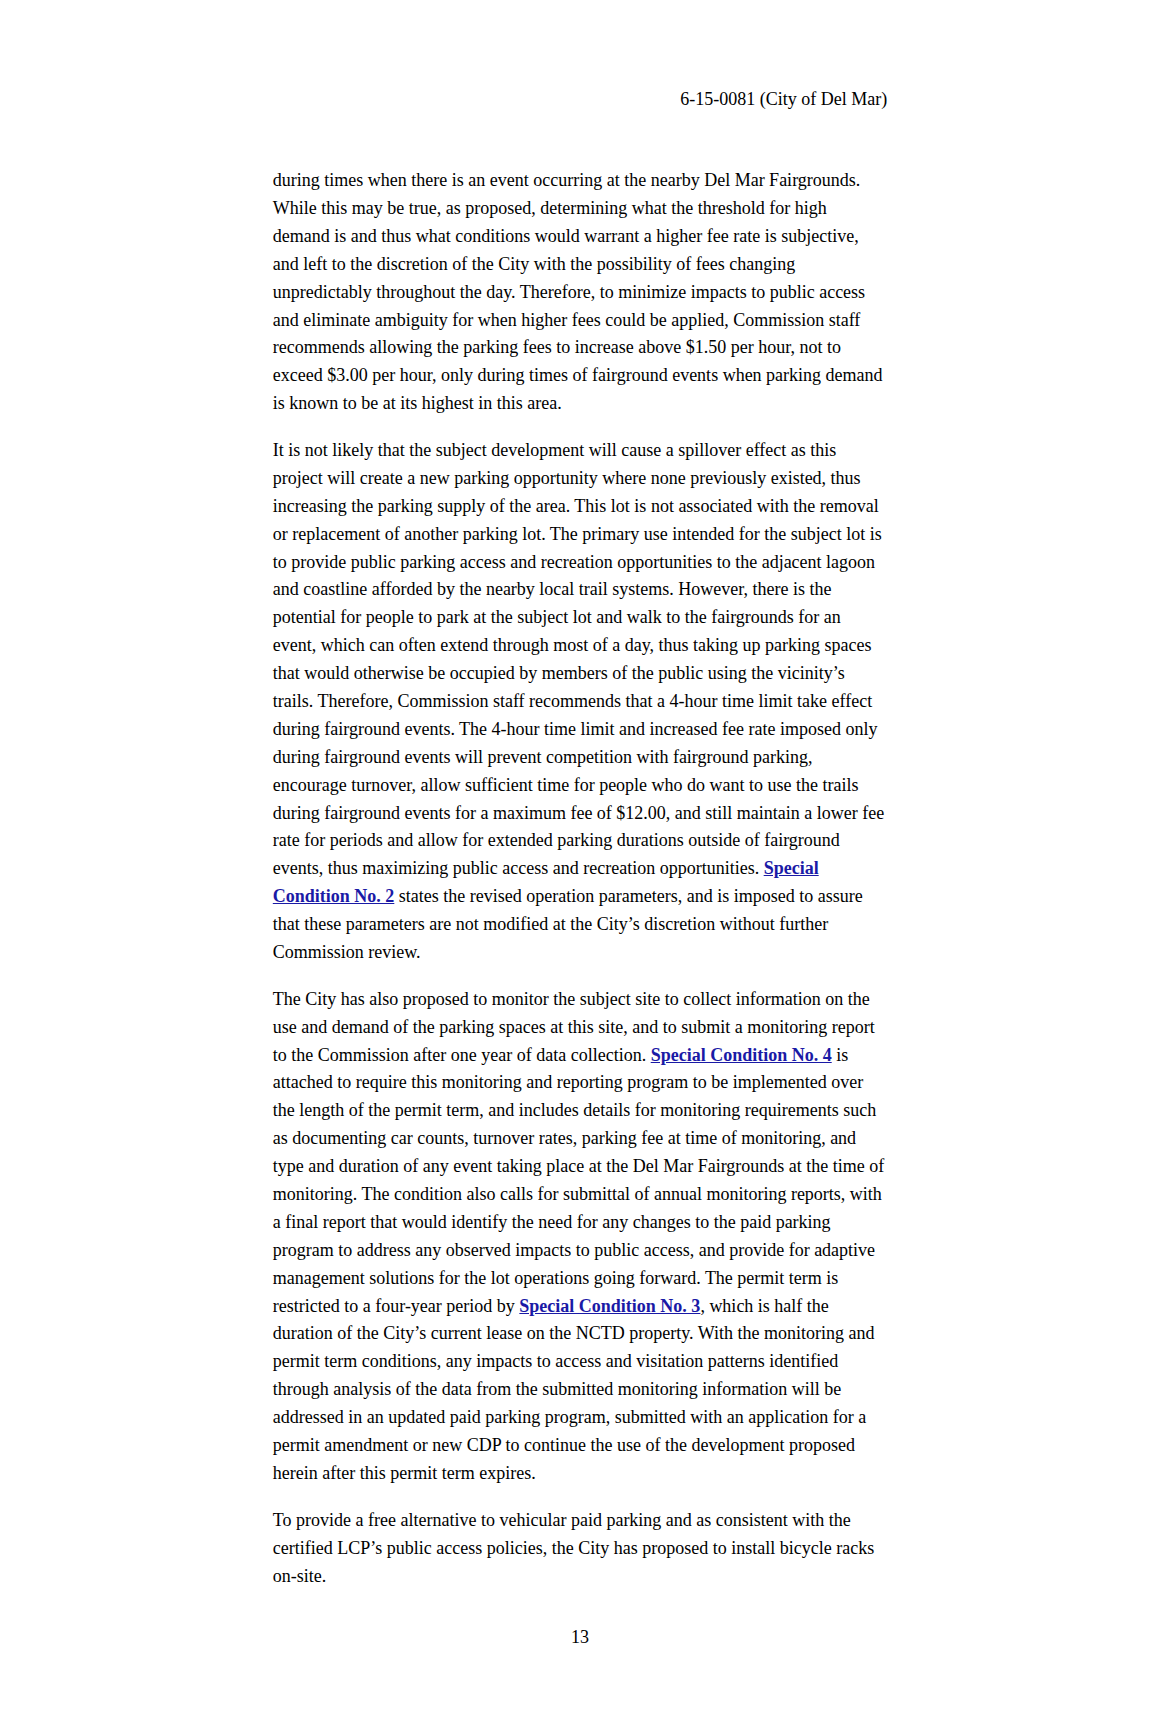6-15-0081 (City of Del Mar)
during times when there is an event occurring at the nearby Del Mar Fairgrounds. While this may be true, as proposed, determining what the threshold for high demand is and thus what conditions would warrant a higher fee rate is subjective, and left to the discretion of the City with the possibility of fees changing unpredictably throughout the day. Therefore, to minimize impacts to public access and eliminate ambiguity for when higher fees could be applied, Commission staff recommends allowing the parking fees to increase above $1.50 per hour, not to exceed $3.00 per hour, only during times of fairground events when parking demand is known to be at its highest in this area.
It is not likely that the subject development will cause a spillover effect as this project will create a new parking opportunity where none previously existed, thus increasing the parking supply of the area. This lot is not associated with the removal or replacement of another parking lot. The primary use intended for the subject lot is to provide public parking access and recreation opportunities to the adjacent lagoon and coastline afforded by the nearby local trail systems. However, there is the potential for people to park at the subject lot and walk to the fairgrounds for an event, which can often extend through most of a day, thus taking up parking spaces that would otherwise be occupied by members of the public using the vicinity’s trails. Therefore, Commission staff recommends that a 4-hour time limit take effect during fairground events. The 4-hour time limit and increased fee rate imposed only during fairground events will prevent competition with fairground parking, encourage turnover, allow sufficient time for people who do want to use the trails during fairground events for a maximum fee of $12.00, and still maintain a lower fee rate for periods and allow for extended parking durations outside of fairground events, thus maximizing public access and recreation opportunities. Special Condition No. 2 states the revised operation parameters, and is imposed to assure that these parameters are not modified at the City’s discretion without further Commission review.
The City has also proposed to monitor the subject site to collect information on the use and demand of the parking spaces at this site, and to submit a monitoring report to the Commission after one year of data collection. Special Condition No. 4 is attached to require this monitoring and reporting program to be implemented over the length of the permit term, and includes details for monitoring requirements such as documenting car counts, turnover rates, parking fee at time of monitoring, and type and duration of any event taking place at the Del Mar Fairgrounds at the time of monitoring. The condition also calls for submittal of annual monitoring reports, with a final report that would identify the need for any changes to the paid parking program to address any observed impacts to public access, and provide for adaptive management solutions for the lot operations going forward. The permit term is restricted to a four-year period by Special Condition No. 3, which is half the duration of the City’s current lease on the NCTD property. With the monitoring and permit term conditions, any impacts to access and visitation patterns identified through analysis of the data from the submitted monitoring information will be addressed in an updated paid parking program, submitted with an application for a permit amendment or new CDP to continue the use of the development proposed herein after this permit term expires.
To provide a free alternative to vehicular paid parking and as consistent with the certified LCP’s public access policies, the City has proposed to install bicycle racks on-site.
13